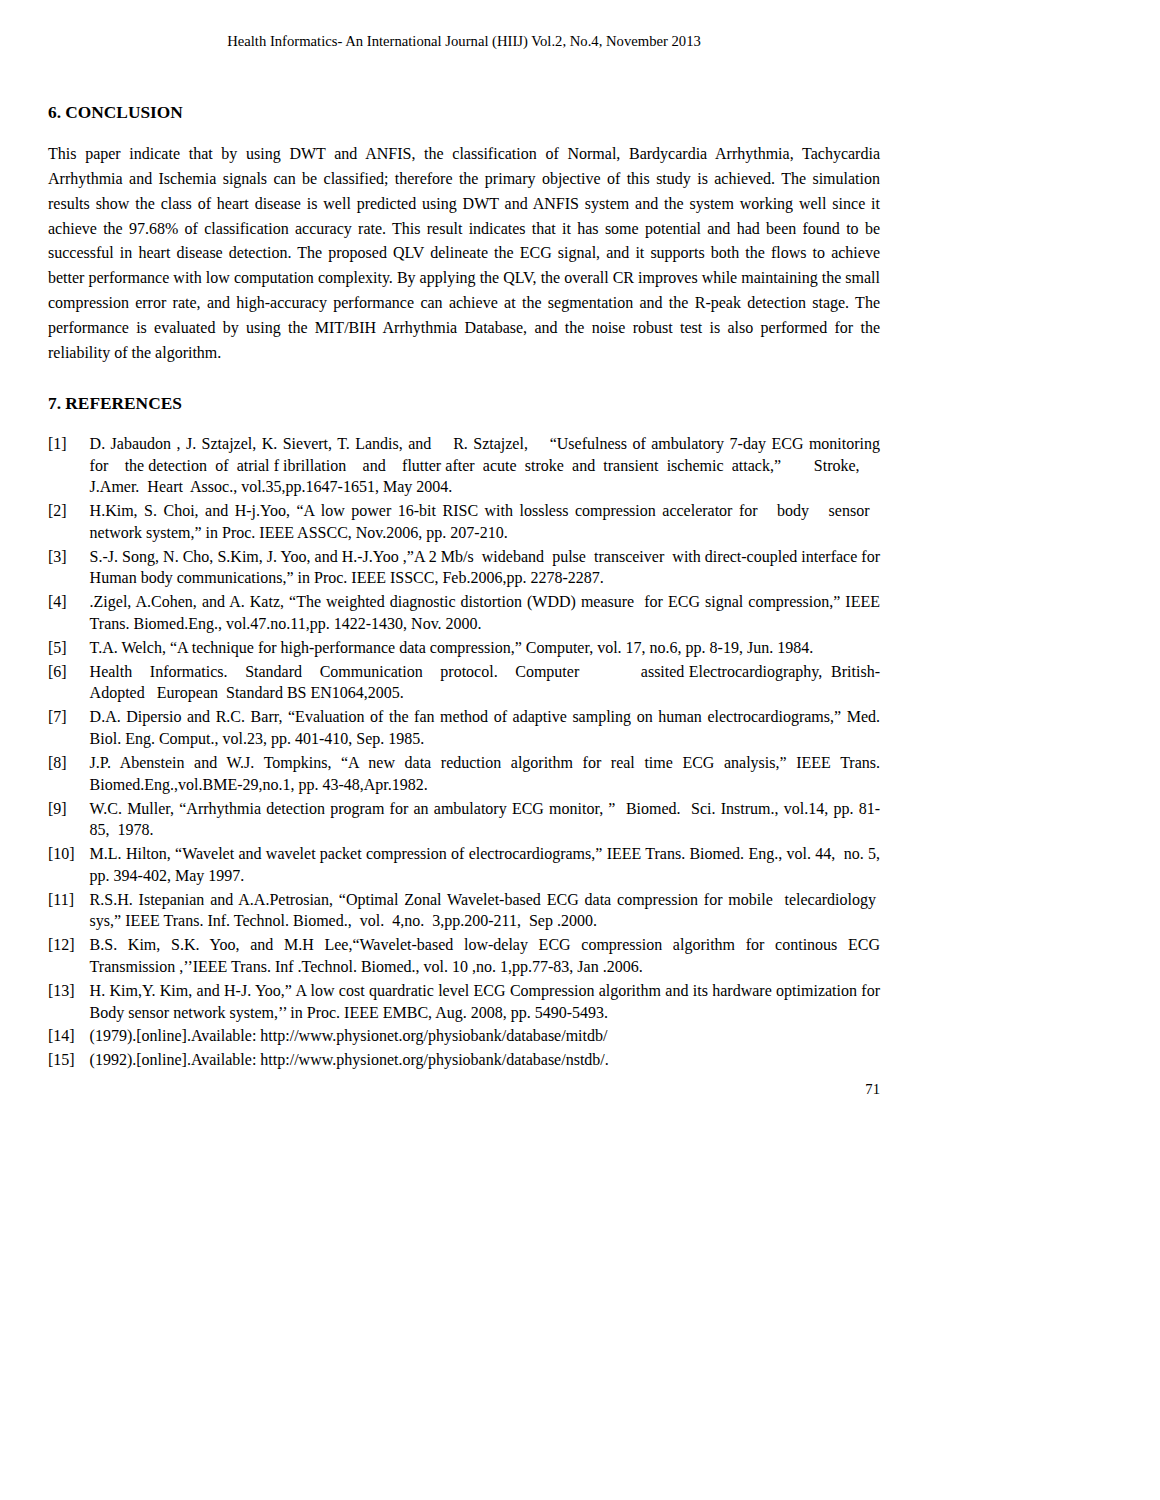Health Informatics- An International Journal (HIIJ) Vol.2, No.4, November 2013
6. CONCLUSION
This paper indicate that by using DWT and ANFIS, the classification of Normal, Bardycardia Arrhythmia, Tachycardia Arrhythmia and Ischemia signals can be classified; therefore the primary objective of this study is achieved. The simulation results show the class of heart disease is well predicted using DWT and ANFIS system and the system working well since it achieve the 97.68% of classification accuracy rate. This result indicates that it has some potential and had been found to be successful in heart disease detection. The proposed QLV delineate the ECG signal, and it supports both the flows to achieve better performance with low computation complexity. By applying the QLV, the overall CR improves while maintaining the small compression error rate, and high-accuracy performance can achieve at the segmentation and the R-peak detection stage. The performance is evaluated by using the MIT/BIH Arrhythmia Database, and the noise robust test is also performed for the reliability of the algorithm.
7. REFERENCES
[1] D. Jabaudon , J. Sztajzel, K. Sievert, T. Landis, and R. Sztajzel, “Usefulness of ambulatory 7-day ECG monitoring for the detection of atrial f ibrillation and flutter after acute stroke and transient ischemic attack,” Stroke, J.Amer. Heart Assoc., vol.35,pp.1647-1651, May 2004.
[2] H.Kim, S. Choi, and H-j.Yoo, “A low power 16-bit RISC with lossless compression accelerator for body sensor network system,” in Proc. IEEE ASSCC, Nov.2006, pp. 207-210.
[3] S.-J. Song, N. Cho, S.Kim, J. Yoo, and H.-J.Yoo ,”A 2 Mb/s wideband pulse transceiver with direct-coupled interface for Human body communications,” in Proc. IEEE ISSCC, Feb.2006,pp. 2278-2287.
[4].Zigel, A.Cohen, and A. Katz, “The weighted diagnostic distortion (WDD) measure for ECG signal compression,” IEEE Trans. Biomed.Eng., vol.47.no.11,pp. 1422-1430, Nov. 2000.
[5] T.A. Welch, “A technique for high-performance data compression,” Computer, vol. 17, no.6, pp. 8-19, Jun. 1984.
[6] Health Informatics. Standard Communication protocol. Computer assited Electrocardiography, British-Adopted European Standard BS EN1064,2005.
[7] D.A. Dipersio and R.C. Barr, “Evaluation of the fan method of adaptive sampling on human electrocardiograms,” Med. Biol. Eng. Comput., vol.23, pp. 401-410, Sep. 1985.
[8] J.P. Abenstein and W.J. Tompkins, “A new data reduction algorithm for real time ECG analysis,” IEEE Trans. Biomed.Eng.,vol.BME-29,no.1, pp. 43-48,Apr.1982.
[9] W.C. Muller, “Arrhythmia detection program for an ambulatory ECG monitor, ” Biomed. Sci. Instrum., vol.14, pp. 81-85, 1978.
[10] M.L. Hilton, “Wavelet and wavelet packet compression of electrocardiograms,” IEEE Trans. Biomed. Eng., vol. 44, no. 5, pp. 394-402, May 1997.
[11] R.S.H. Istepanian and A.A.Petrosian, “Optimal Zonal Wavelet-based ECG data compression for mobile telecardiology sys,” IEEE Trans. Inf. Technol. Biomed., vol. 4,no. 3,pp.200-211, Sep .2000.
[12] B.S. Kim, S.K. Yoo, and M.H Lee,“Wavelet-based low-delay ECG compression algorithm for continous ECG Transmission ,’’IEEE Trans. Inf .Technol. Biomed., vol. 10 ,no. 1,pp.77-83, Jan .2006.
[13] H. Kim,Y. Kim, and H-J. Yoo,” A low cost quardratic level ECG Compression algorithm and its hardware optimization for Body sensor network system,’’ in Proc. IEEE EMBC, Aug. 2008, pp. 5490-5493.
[14](1979).[online].Available: http://www.physionet.org/physiobank/database/mitdb/
[15](1992).[online].Available: http://www.physionet.org/physiobank/database/nstdb/.
71